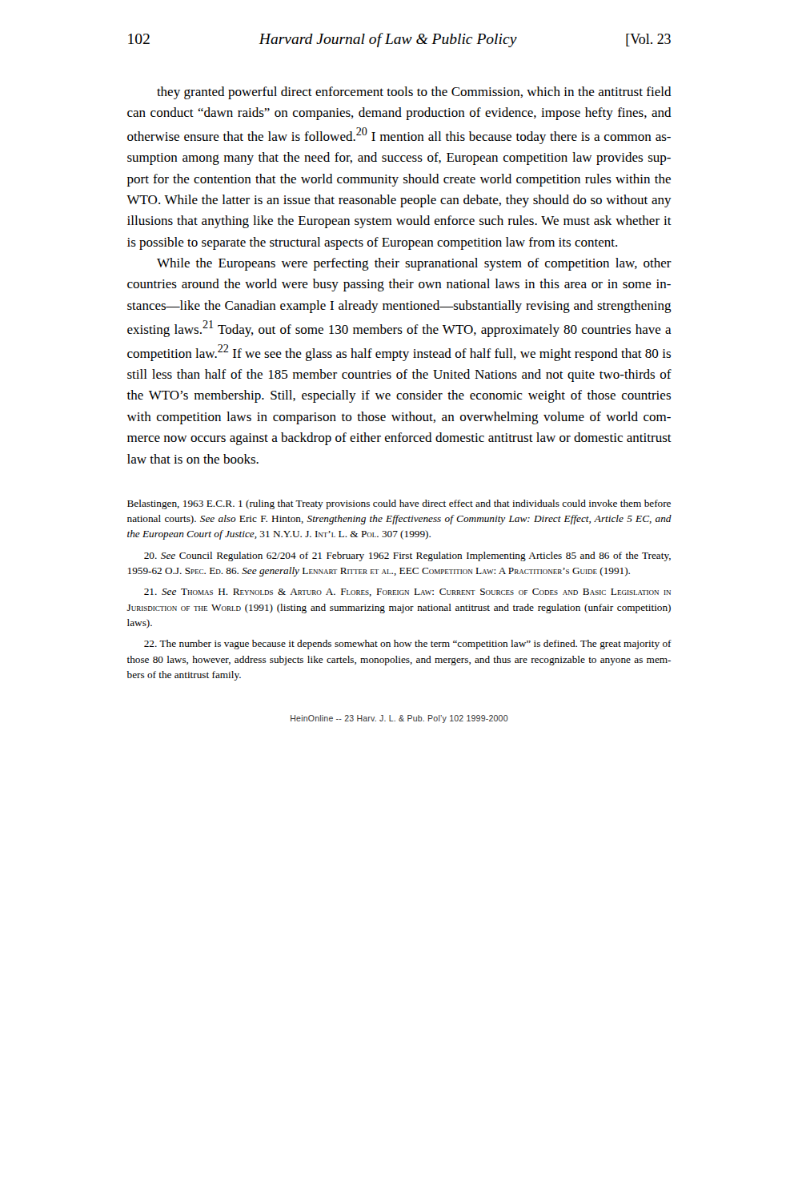102 Harvard Journal of Law & Public Policy [Vol. 23
they granted powerful direct enforcement tools to the Commission, which in the antitrust field can conduct “dawn raids” on companies, demand production of evidence, impose hefty fines, and otherwise ensure that the law is followed.20 I mention all this because today there is a common assumption among many that the need for, and success of, European competition law provides support for the contention that the world community should create world competition rules within the WTO. While the latter is an issue that reasonable people can debate, they should do so without any illusions that anything like the European system would enforce such rules. We must ask whether it is possible to separate the structural aspects of European competition law from its content.
While the Europeans were perfecting their supranational system of competition law, other countries around the world were busy passing their own national laws in this area or in some instances—like the Canadian example I already mentioned—substantially revising and strengthening existing laws.21 Today, out of some 130 members of the WTO, approximately 80 countries have a competition law.22 If we see the glass as half empty instead of half full, we might respond that 80 is still less than half of the 185 member countries of the United Nations and not quite two-thirds of the WTO’s membership. Still, especially if we consider the economic weight of those countries with competition laws in comparison to those without, an overwhelming volume of world commerce now occurs against a backdrop of either enforced domestic antitrust law or domestic antitrust law that is on the books.
Belastingen, 1963 E.C.R. 1 (ruling that Treaty provisions could have direct effect and that individuals could invoke them before national courts). See also Eric F. Hinton, Strengthening the Effectiveness of Community Law: Direct Effect, Article 5 EC, and the European Court of Justice, 31 N.Y.U. J. Int’l L. & Pol. 307 (1999).
20. See Council Regulation 62/204 of 21 February 1962 First Regulation Implementing Articles 85 and 86 of the Treaty, 1959-62 O.J. Spec. Ed. 86. See generally Lennart Ritter et al., EEC Competition Law: A Practitioner’s Guide (1991).
21. See Thomas H. Reynolds & Arturo A. Flores, Foreign Law: Current Sources of Codes and Basic Legislation in Jurisdiction of the World (1991) (listing and summarizing major national antitrust and trade regulation (unfair competition) laws).
22. The number is vague because it depends somewhat on how the term “competition law” is defined. The great majority of those 80 laws, however, address subjects like cartels, monopolies, and mergers, and thus are recognizable to anyone as members of the antitrust family.
HeinOnline -- 23 Harv. J. L. & Pub. Pol’y 102 1999-2000